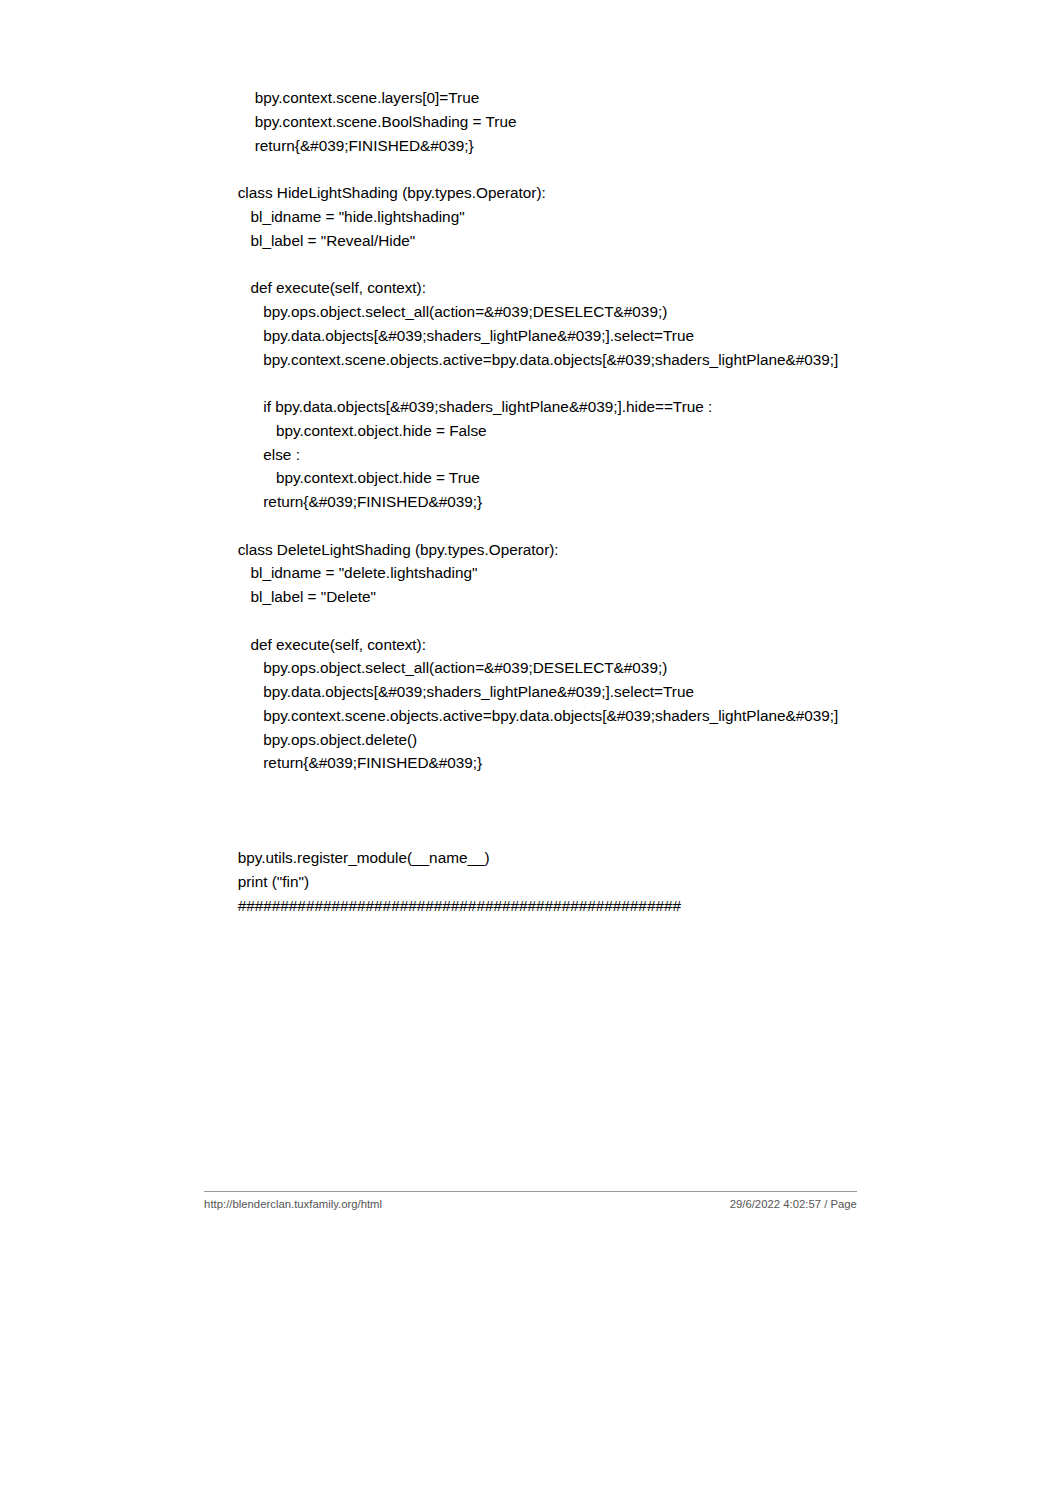bpy.context.scene.layers[0]=True
    bpy.context.scene.BoolShading = True
    return{&#039;FINISHED&#039;}

class HideLightShading (bpy.types.Operator):
   bl_idname = "hide.lightshading"
   bl_label = "Reveal/Hide"

   def execute(self, context):
      bpy.ops.object.select_all(action=&#039;DESELECT&#039;)
      bpy.data.objects[&#039;shaders_lightPlane&#039;].select=True
      bpy.context.scene.objects.active=bpy.data.objects[&#039;shaders_lightPlane&#039;]

      if bpy.data.objects[&#039;shaders_lightPlane&#039;].hide==True :
         bpy.context.object.hide = False
      else :
         bpy.context.object.hide = True
      return{&#039;FINISHED&#039;}

class DeleteLightShading (bpy.types.Operator):
   bl_idname = "delete.lightshading"
   bl_label = "Delete"

   def execute(self, context):
      bpy.ops.object.select_all(action=&#039;DESELECT&#039;)
      bpy.data.objects[&#039;shaders_lightPlane&#039;].select=True
      bpy.context.scene.objects.active=bpy.data.objects[&#039;shaders_lightPlane&#039;]
      bpy.ops.object.delete()
      return{&#039;FINISHED&#039;}



bpy.utils.register_module(__name__)
print ("fin")
####################################################
http://blenderclan.tuxfamily.org/html 29/6/2022 4:02:57 / Page